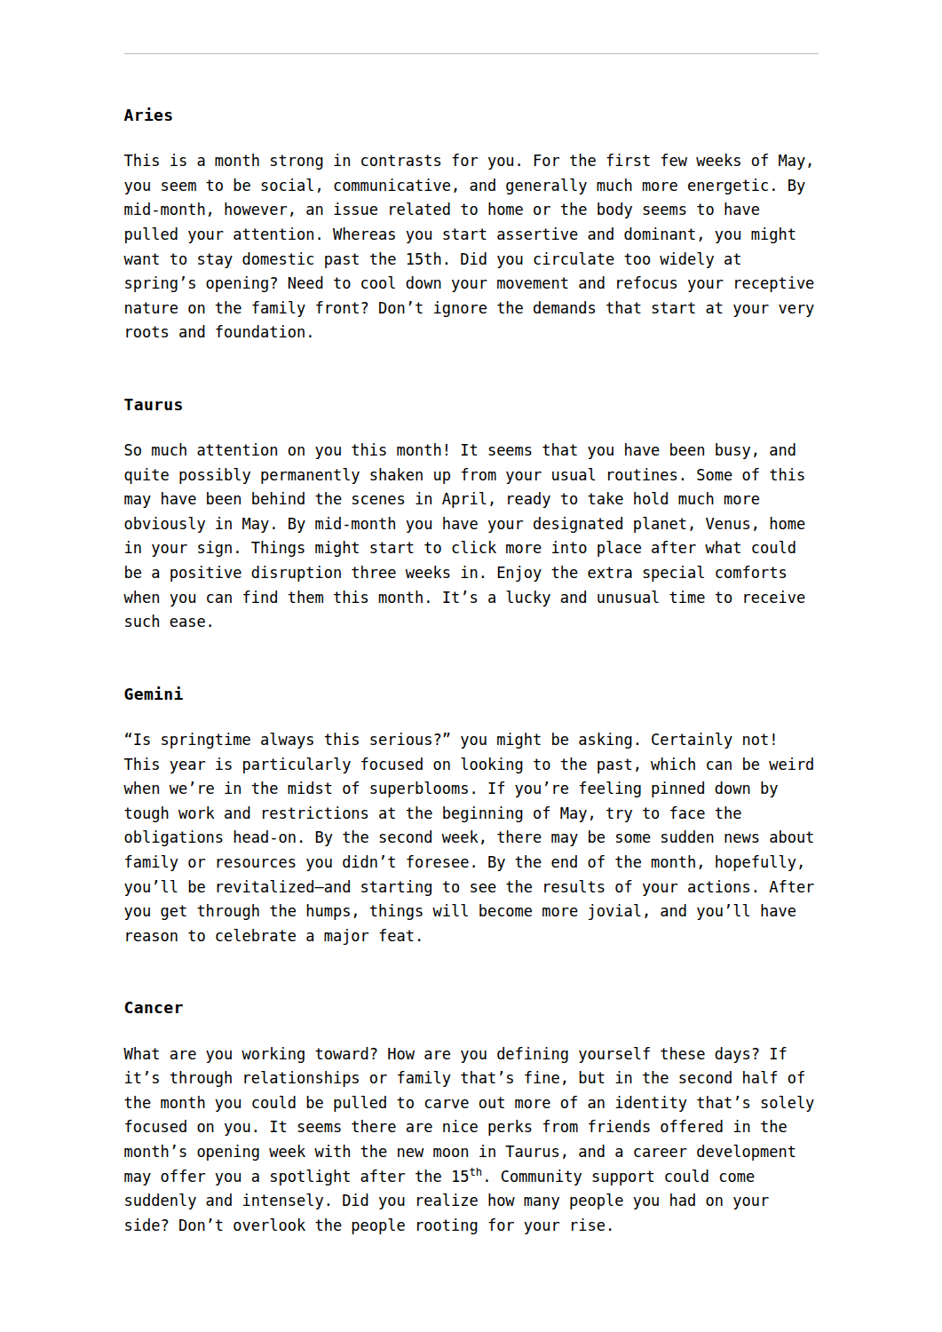Aries
This is a month strong in contrasts for you. For the first few weeks of May, you seem to be social, communicative, and generally much more energetic. By mid-month, however, an issue related to home or the body seems to have pulled your attention. Whereas you start assertive and dominant, you might want to stay domestic past the 15th. Did you circulate too widely at spring’s opening? Need to cool down your movement and refocus your receptive nature on the family front? Don’t ignore the demands that start at your very roots and foundation.
Taurus
So much attention on you this month! It seems that you have been busy, and quite possibly permanently shaken up from your usual routines. Some of this may have been behind the scenes in April, ready to take hold much more obviously in May. By mid-month you have your designated planet, Venus, home in your sign. Things might start to click more into place after what could be a positive disruption three weeks in. Enjoy the extra special comforts when you can find them this month. It’s a lucky and unusual time to receive such ease.
Gemini
“Is springtime always this serious?” you might be asking. Certainly not! This year is particularly focused on looking to the past, which can be weird when we’re in the midst of superblooms. If you’re feeling pinned down by tough work and restrictions at the beginning of May, try to face the obligations head-on. By the second week, there may be some sudden news about family or resources you didn’t foresee. By the end of the month, hopefully, you’ll be revitalized—and starting to see the results of your actions. After you get through the humps, things will become more jovial, and you’ll have reason to celebrate a major feat.
Cancer
What are you working toward? How are you defining yourself these days? If it’s through relationships or family that’s fine, but in the second half of the month you could be pulled to carve out more of an identity that’s solely focused on you. It seems there are nice perks from friends offered in the month’s opening week with the new moon in Taurus, and a career development may offer you a spotlight after the 15th. Community support could come suddenly and intensely. Did you realize how many people you had on your side? Don’t overlook the people rooting for your rise.